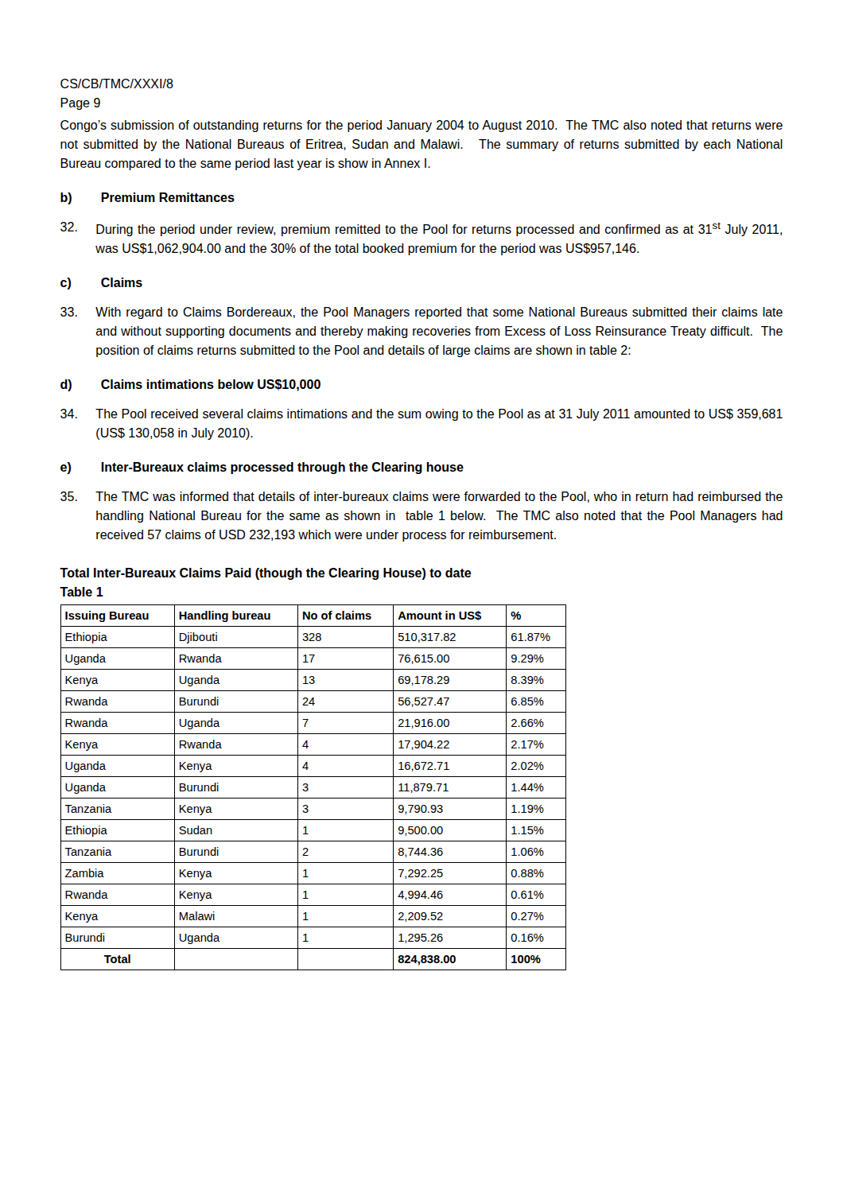CS/CB/TMC/XXXI/8
Page 9
Congo’s submission of outstanding returns for the period January 2004 to August 2010. The TMC also noted that returns were not submitted by the National Bureaus of Eritrea, Sudan and Malawi. The summary of returns submitted by each National Bureau compared to the same period last year is show in Annex I.
b) Premium Remittances
32.
During the period under review, premium remitted to the Pool for returns processed and confirmed as at 31st July 2011, was US$1,062,904.00 and the 30% of the total booked premium for the period was US$957,146.
c) Claims
33.
With regard to Claims Bordereaux, the Pool Managers reported that some National Bureaus submitted their claims late and without supporting documents and thereby making recoveries from Excess of Loss Reinsurance Treaty difficult. The position of claims returns submitted to the Pool and details of large claims are shown in table 2:
d) Claims intimations below US$10,000
34.
The Pool received several claims intimations and the sum owing to the Pool as at 31 July 2011 amounted to US$ 359,681 (US$ 130,058 in July 2010).
e) Inter-Bureaux claims processed through the Clearing house
35.
The TMC was informed that details of inter-bureaux claims were forwarded to the Pool, who in return had reimbursed the handling National Bureau for the same as shown in table 1 below. The TMC also noted that the Pool Managers had received 57 claims of USD 232,193 which were under process for reimbursement.
Total Inter-Bureaux Claims Paid (though the Clearing House) to date
Table 1
| Issuing Bureau | Handling bureau | No of claims | Amount in US$ | % |
| --- | --- | --- | --- | --- |
| Ethiopia | Djibouti | 328 | 510,317.82 | 61.87% |
| Uganda | Rwanda | 17 | 76,615.00 | 9.29% |
| Kenya | Uganda | 13 | 69,178.29 | 8.39% |
| Rwanda | Burundi | 24 | 56,527.47 | 6.85% |
| Rwanda | Uganda | 7 | 21,916.00 | 2.66% |
| Kenya | Rwanda | 4 | 17,904.22 | 2.17% |
| Uganda | Kenya | 4 | 16,672.71 | 2.02% |
| Uganda | Burundi | 3 | 11,879.71 | 1.44% |
| Tanzania | Kenya | 3 | 9,790.93 | 1.19% |
| Ethiopia | Sudan | 1 | 9,500.00 | 1.15% |
| Tanzania | Burundi | 2 | 8,744.36 | 1.06% |
| Zambia | Kenya | 1 | 7,292.25 | 0.88% |
| Rwanda | Kenya | 1 | 4,994.46 | 0.61% |
| Kenya | Malawi | 1 | 2,209.52 | 0.27% |
| Burundi | Uganda | 1 | 1,295.26 | 0.16% |
| Total | | | 824,838.00 | 100% |